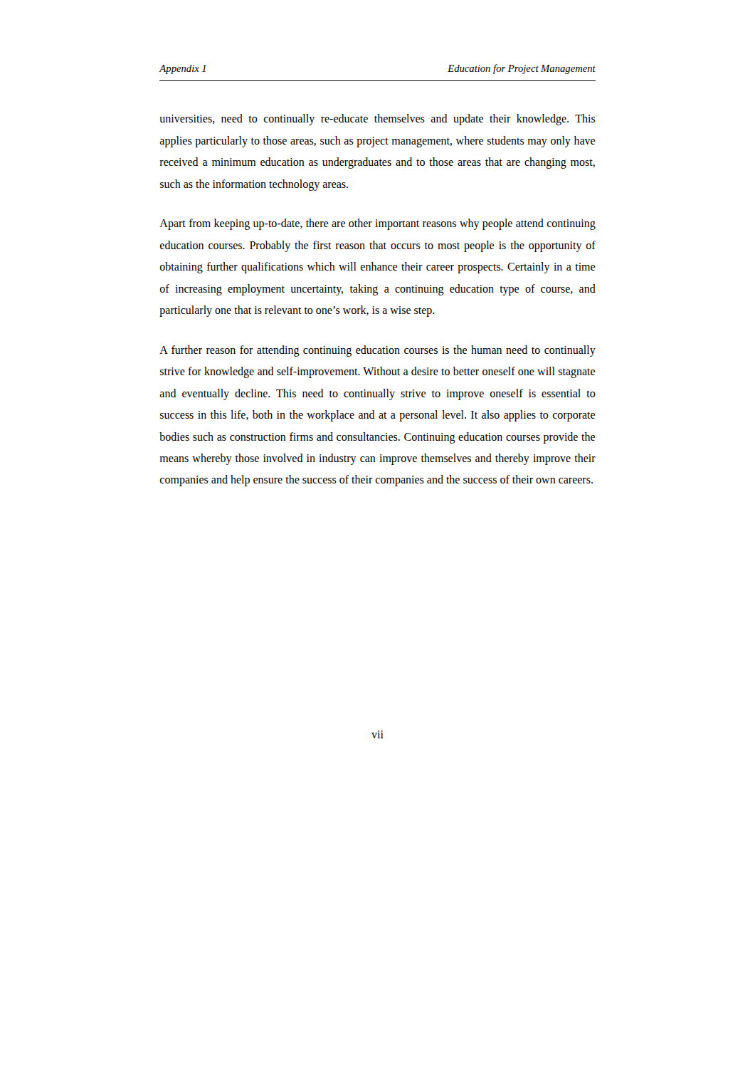Appendix 1 Education for Project Management
universities, need to continually re-educate themselves and update their knowledge. This applies particularly to those areas, such as project management, where students may only have received a minimum education as undergraduates and to those areas that are changing most, such as the information technology areas.
Apart from keeping up-to-date, there are other important reasons why people attend continuing education courses. Probably the first reason that occurs to most people is the opportunity of obtaining further qualifications which will enhance their career prospects. Certainly in a time of increasing employment uncertainty, taking a continuing education type of course, and particularly one that is relevant to one’s work, is a wise step.
A further reason for attending continuing education courses is the human need to continually strive for knowledge and self-improvement. Without a desire to better oneself one will stagnate and eventually decline. This need to continually strive to improve oneself is essential to success in this life, both in the workplace and at a personal level. It also applies to corporate bodies such as construction firms and consultancies. Continuing education courses provide the means whereby those involved in industry can improve themselves and thereby improve their companies and help ensure the success of their companies and the success of their own careers.
vii